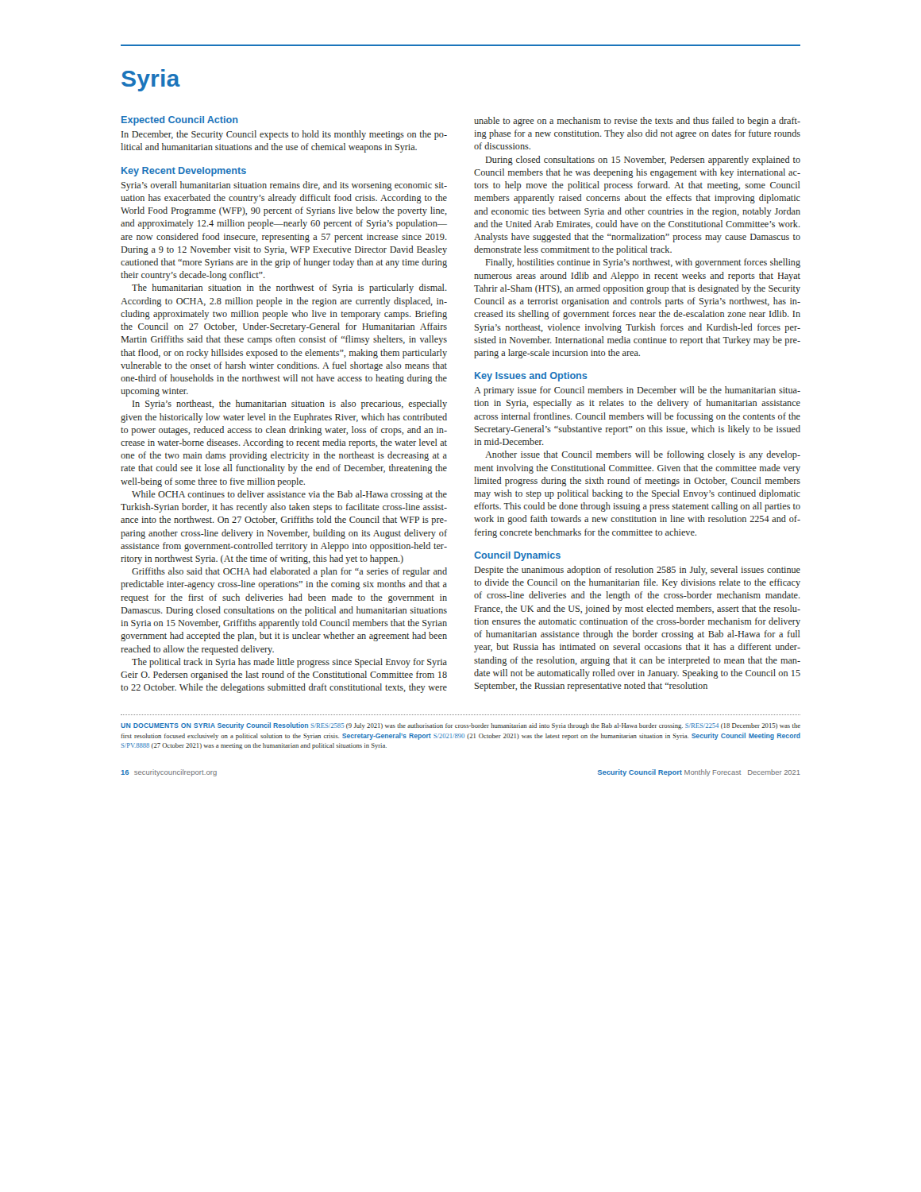Syria
Expected Council Action
In December, the Security Council expects to hold its monthly meetings on the political and humanitarian situations and the use of chemical weapons in Syria.
Key Recent Developments
Syria’s overall humanitarian situation remains dire, and its worsening economic situation has exacerbated the country’s already difficult food crisis. According to the World Food Programme (WFP), 90 percent of Syrians live below the poverty line, and approximately 12.4 million people—nearly 60 percent of Syria’s population—are now considered food insecure, representing a 57 percent increase since 2019. During a 9 to 12 November visit to Syria, WFP Executive Director David Beasley cautioned that “more Syrians are in the grip of hunger today than at any time during their country’s decade-long conflict”.
The humanitarian situation in the northwest of Syria is particularly dismal. According to OCHA, 2.8 million people in the region are currently displaced, including approximately two million people who live in temporary camps. Briefing the Council on 27 October, Under-Secretary-General for Humanitarian Affairs Martin Griffiths said that these camps often consist of “flimsy shelters, in valleys that flood, or on rocky hillsides exposed to the elements”, making them particularly vulnerable to the onset of harsh winter conditions. A fuel shortage also means that one-third of households in the northwest will not have access to heating during the upcoming winter.
In Syria’s northeast, the humanitarian situation is also precarious, especially given the historically low water level in the Euphrates River, which has contributed to power outages, reduced access to clean drinking water, loss of crops, and an increase in water-borne diseases. According to recent media reports, the water level at one of the two main dams providing electricity in the northeast is decreasing at a rate that could see it lose all functionality by the end of December, threatening the well-being of some three to five million people.
While OCHA continues to deliver assistance via the Bab al-Hawa crossing at the Turkish-Syrian border, it has recently also taken steps to facilitate cross-line assistance into the northwest. On 27 October, Griffiths told the Council that WFP is preparing another cross-line delivery in November, building on its August delivery of assistance from government-controlled territory in Aleppo into opposition-held territory in northwest Syria. (At the time of writing, this had yet to happen.)
Griffiths also said that OCHA had elaborated a plan for “a series of regular and predictable inter-agency cross-line operations” in the coming six months and that a request for the first of such deliveries had been made to the government in Damascus. During closed consultations on the political and humanitarian situations in Syria on 15 November, Griffiths apparently told Council members that the Syrian government had accepted the plan, but it is unclear whether an agreement had been reached to allow the requested delivery.
The political track in Syria has made little progress since Special Envoy for Syria Geir O. Pedersen organised the last round of the Constitutional Committee from 18 to 22 October. While the delegations submitted draft constitutional texts, they were unable to agree on a mechanism to revise the texts and thus failed to begin a drafting phase for a new constitution. They also did not agree on dates for future rounds of discussions.
During closed consultations on 15 November, Pedersen apparently explained to Council members that he was deepening his engagement with key international actors to help move the political process forward. At that meeting, some Council members apparently raised concerns about the effects that improving diplomatic and economic ties between Syria and other countries in the region, notably Jordan and the United Arab Emirates, could have on the Constitutional Committee’s work. Analysts have suggested that the “normalization” process may cause Damascus to demonstrate less commitment to the political track.
Finally, hostilities continue in Syria’s northwest, with government forces shelling numerous areas around Idlib and Aleppo in recent weeks and reports that Hayat Tahrir al-Sham (HTS), an armed opposition group that is designated by the Security Council as a terrorist organisation and controls parts of Syria’s northwest, has increased its shelling of government forces near the de-escalation zone near Idlib. In Syria’s northeast, violence involving Turkish forces and Kurdish-led forces persisted in November. International media continue to report that Turkey may be preparing a large-scale incursion into the area.
Key Issues and Options
A primary issue for Council members in December will be the humanitarian situation in Syria, especially as it relates to the delivery of humanitarian assistance across internal frontlines. Council members will be focussing on the contents of the Secretary-General’s “substantive report” on this issue, which is likely to be issued in mid-December.
Another issue that Council members will be following closely is any development involving the Constitutional Committee. Given that the committee made very limited progress during the sixth round of meetings in October, Council members may wish to step up political backing to the Special Envoy’s continued diplomatic efforts. This could be done through issuing a press statement calling on all parties to work in good faith towards a new constitution in line with resolution 2254 and offering concrete benchmarks for the committee to achieve.
Council Dynamics
Despite the unanimous adoption of resolution 2585 in July, several issues continue to divide the Council on the humanitarian file. Key divisions relate to the efficacy of cross-line deliveries and the length of the cross-border mechanism mandate. France, the UK and the US, joined by most elected members, assert that the resolution ensures the automatic continuation of the cross-border mechanism for delivery of humanitarian assistance through the border crossing at Bab al-Hawa for a full year, but Russia has intimated on several occasions that it has a different understanding of the resolution, arguing that it can be interpreted to mean that the mandate will not be automatically rolled over in January. Speaking to the Council on 15 September, the Russian representative noted that “resolution
UN DOCUMENTS ON SYRIA Security Council Resolution S/RES/2585 (9 July 2021) was the authorisation for cross-border humanitarian aid into Syria through the Bab al-Hawa border crossing. S/RES/2254 (18 December 2015) was the first resolution focused exclusively on a political solution to the Syrian crisis. Secretary-General’s Report S/2021/890 (21 October 2021) was the latest report on the humanitarian situation in Syria. Security Council Meeting Record S/PV.8888 (27 October 2021) was a meeting on the humanitarian and political situations in Syria.
16securitycouncilreport.org
Security Council Report Monthly Forecast December 2021